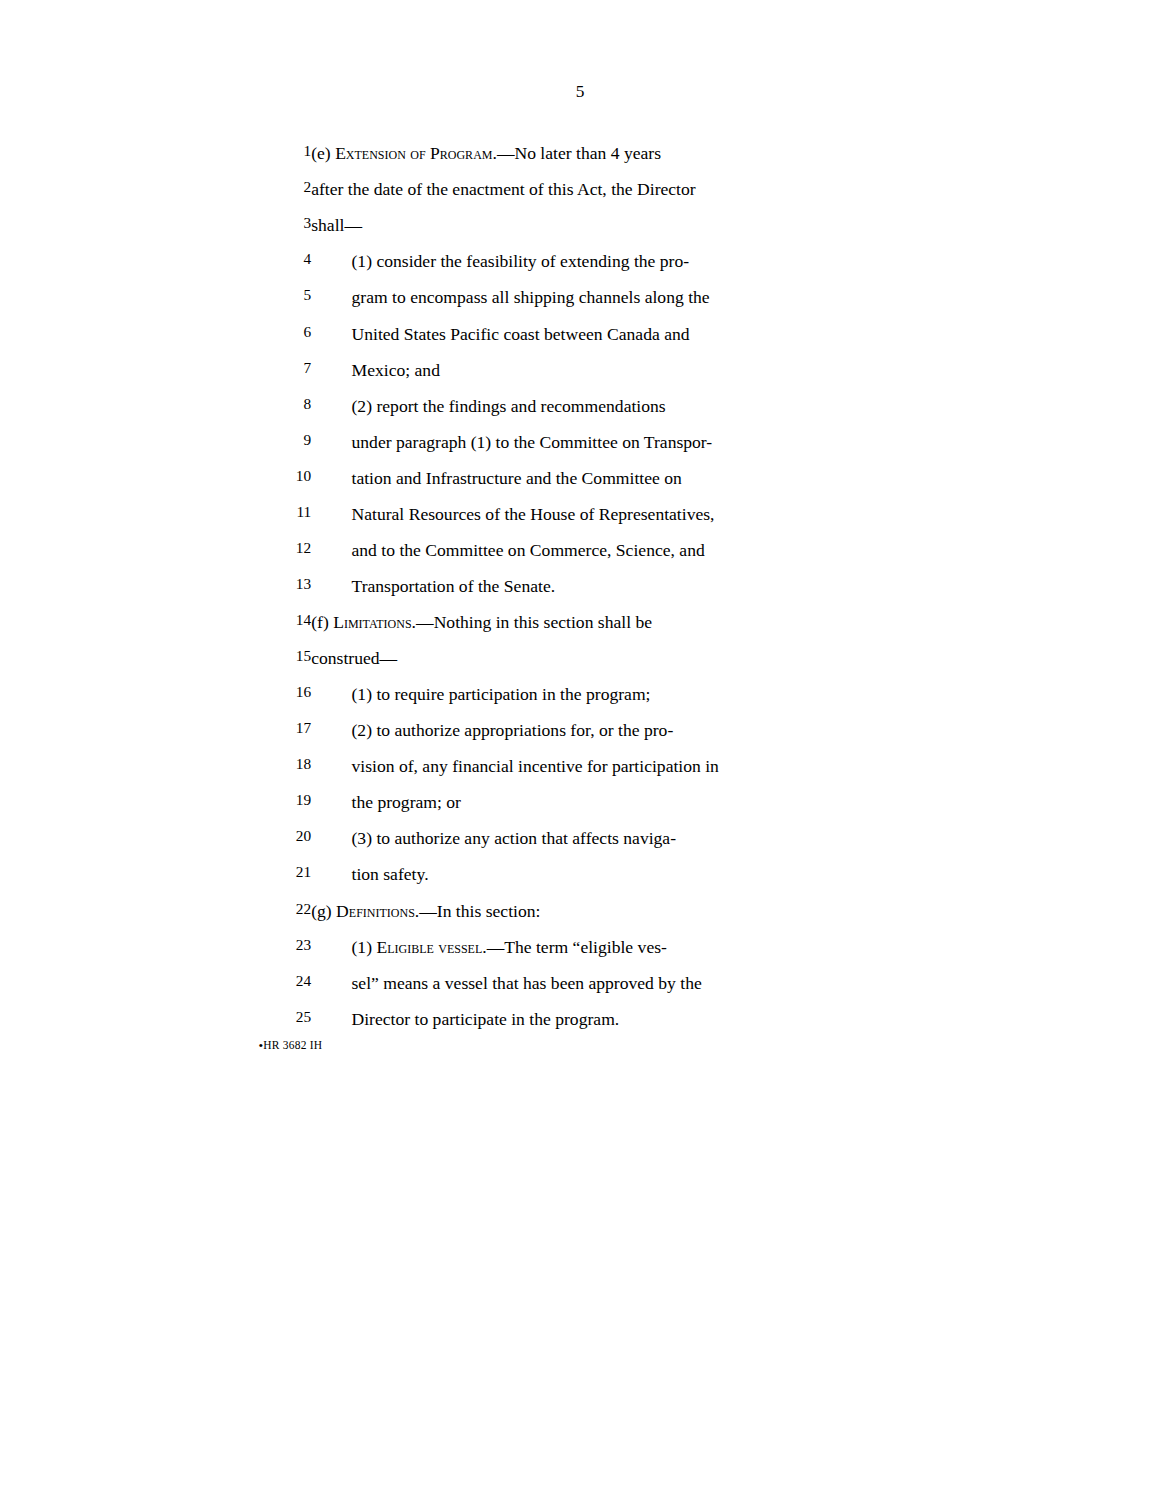5
| 1 | (e) Extension of Program. —No later than 4 years |
| 2 | after the date of the enactment of this Act, the Director |
| 3 | shall— |
| 4 | (1) consider the feasibility of extending the pro- |
| 5 | gram to encompass all shipping channels along the |
| 6 | United States Pacific coast between Canada and |
| 7 | Mexico; and |
| 8 | (2) report the findings and recommendations |
| 9 | under paragraph (1) to the Committee on Transpor- |
| 10 | tation and Infrastructure and the Committee on |
| 11 | Natural Resources of the House of Representatives, |
| 12 | and to the Committee on Commerce, Science, and |
| 13 | Transportation of the Senate. |
| 14 | (f) Limitations. —Nothing in this section shall be |
| 15 | construed— |
| 16 | (1) to require participation in the program; |
| 17 | (2) to authorize appropriations for, or the pro- |
| 18 | vision of, any financial incentive for participation in |
| 19 | the program; or |
| 20 | (3) to authorize any action that affects naviga- |
| 21 | tion safety. |
| 22 | (g) Definitions. —In this section: |
| 23 | (1) Eligible vessel. —The term “eligible ves- |
| 24 | sel” means a vessel that has been approved by the |
| 25 | Director to participate in the program. |
•HR 3682 IH